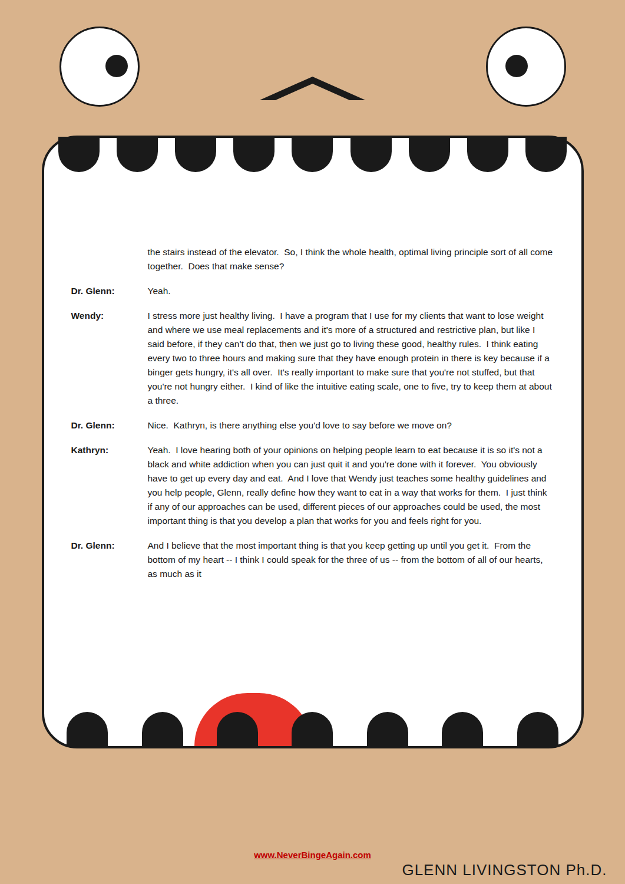the stairs instead of the elevator. So, I think the whole health, optimal living principle sort of all come together. Does that make sense?
Dr. Glenn:
Yeah.
Wendy:
I stress more just healthy living. I have a program that I use for my clients that want to lose weight and where we use meal replacements and it's more of a structured and restrictive plan, but like I said before, if they can't do that, then we just go to living these good, healthy rules. I think eating every two to three hours and making sure that they have enough protein in there is key because if a binger gets hungry, it's all over. It's really important to make sure that you're not stuffed, but that you're not hungry either. I kind of like the intuitive eating scale, one to five, try to keep them at about a three.
Dr. Glenn:
Nice. Kathryn, is there anything else you'd love to say before we move on?
Kathryn:
Yeah. I love hearing both of your opinions on helping people learn to eat because it is so it's not a black and white addiction when you can just quit it and you're done with it forever. You obviously have to get up every day and eat. And I love that Wendy just teaches some healthy guidelines and you help people, Glenn, really define how they want to eat in a way that works for them. I just think if any of our approaches can be used, different pieces of our approaches could be used, the most important thing is that you develop a plan that works for you and feels right for you.
Dr. Glenn:
And I believe that the most important thing is that you keep getting up until you get it. From the bottom of my heart -- I think I could speak for the three of us -- from the bottom of all of our hearts, as much as it
www.NeverBingeAgain.com
GLENN LIVINGSTON Ph.D.